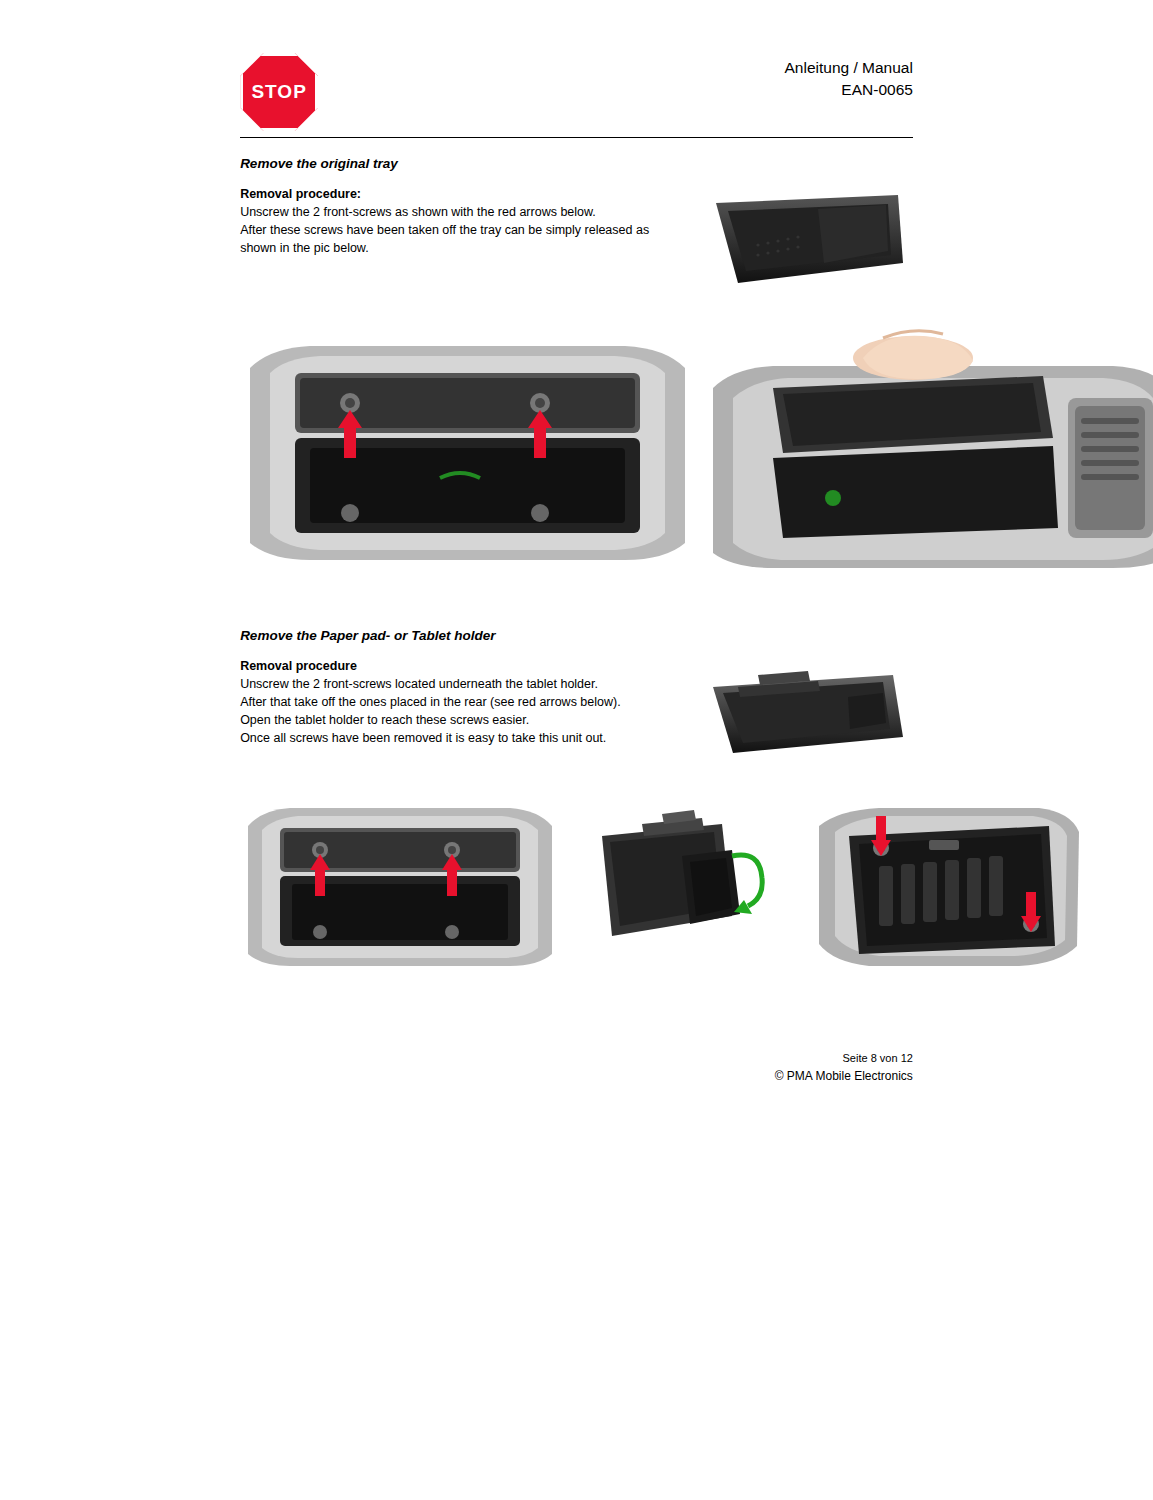STOP
Anleitung / Manual
EAN-0065
Remove the original tray
Removal procedure:
Unscrew the 2 front-screws as shown with the red arrows below.
After these screws have been taken off the tray can be simply released as shown in the pic below.
Remove the Paper pad- or Tablet holder
Removal procedure
Unscrew the 2 front-screws located underneath the tablet holder.
After that take off the ones placed in the rear (see red arrows below).
Open the tablet holder to reach these screws easier.
Once all screws have been removed it is easy to take this unit out.
Seite 8 von 12
© PMA Mobile Electronics